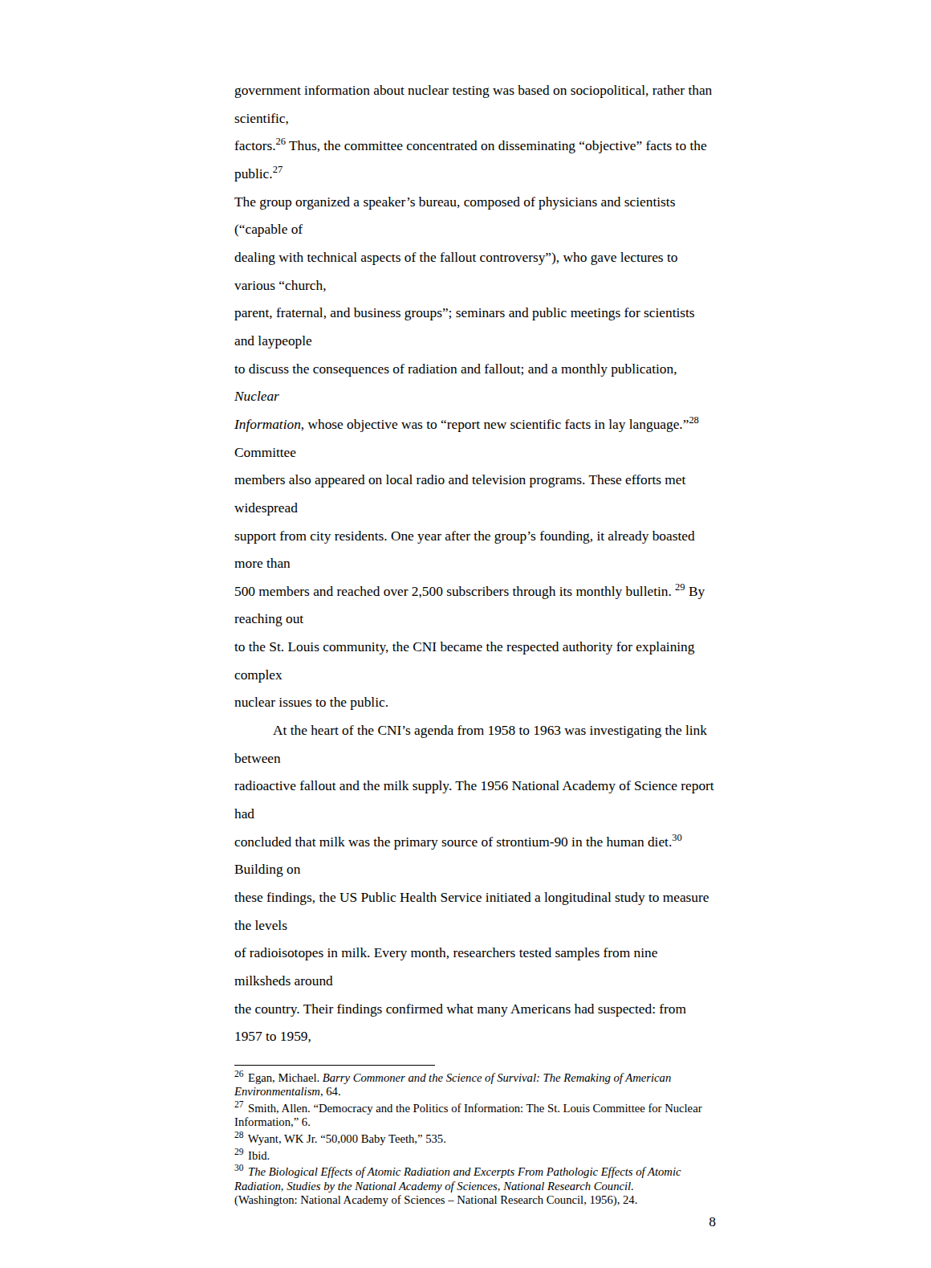government information about nuclear testing was based on sociopolitical, rather than scientific,
factors.26 Thus, the committee concentrated on disseminating “objective” facts to the public.27
The group organized a speaker’s bureau, composed of physicians and scientists (“capable of
dealing with technical aspects of the fallout controversy”), who gave lectures to various “church,
parent, fraternal, and business groups”; seminars and public meetings for scientists and laypeople
to discuss the consequences of radiation and fallout; and a monthly publication, Nuclear
Information, whose objective was to “report new scientific facts in lay language.”28 Committee
members also appeared on local radio and television programs. These efforts met widespread
support from city residents. One year after the group’s founding, it already boasted more than
500 members and reached over 2,500 subscribers through its monthly bulletin. 29 By reaching out
to the St. Louis community, the CNI became the respected authority for explaining complex
nuclear issues to the public.
At the heart of the CNI’s agenda from 1958 to 1963 was investigating the link between
radioactive fallout and the milk supply. The 1956 National Academy of Science report had
concluded that milk was the primary source of strontium-90 in the human diet.30 Building on
these findings, the US Public Health Service initiated a longitudinal study to measure the levels
of radioisotopes in milk. Every month, researchers tested samples from nine milksheds around
the country. Their findings confirmed what many Americans had suspected: from 1957 to 1959,
26 Egan, Michael. Barry Commoner and the Science of Survival: The Remaking of American Environmentalism, 64.
27 Smith, Allen. “Democracy and the Politics of Information: The St. Louis Committee for Nuclear Information,” 6.
28 Wyant, WK Jr. “50,000 Baby Teeth,” 535.
29 Ibid.
30 The Biological Effects of Atomic Radiation and Excerpts From Pathologic Effects of Atomic Radiation, Studies by the National Academy of Sciences, National Research Council.
(Washington: National Academy of Sciences – National Research Council, 1956), 24.
8